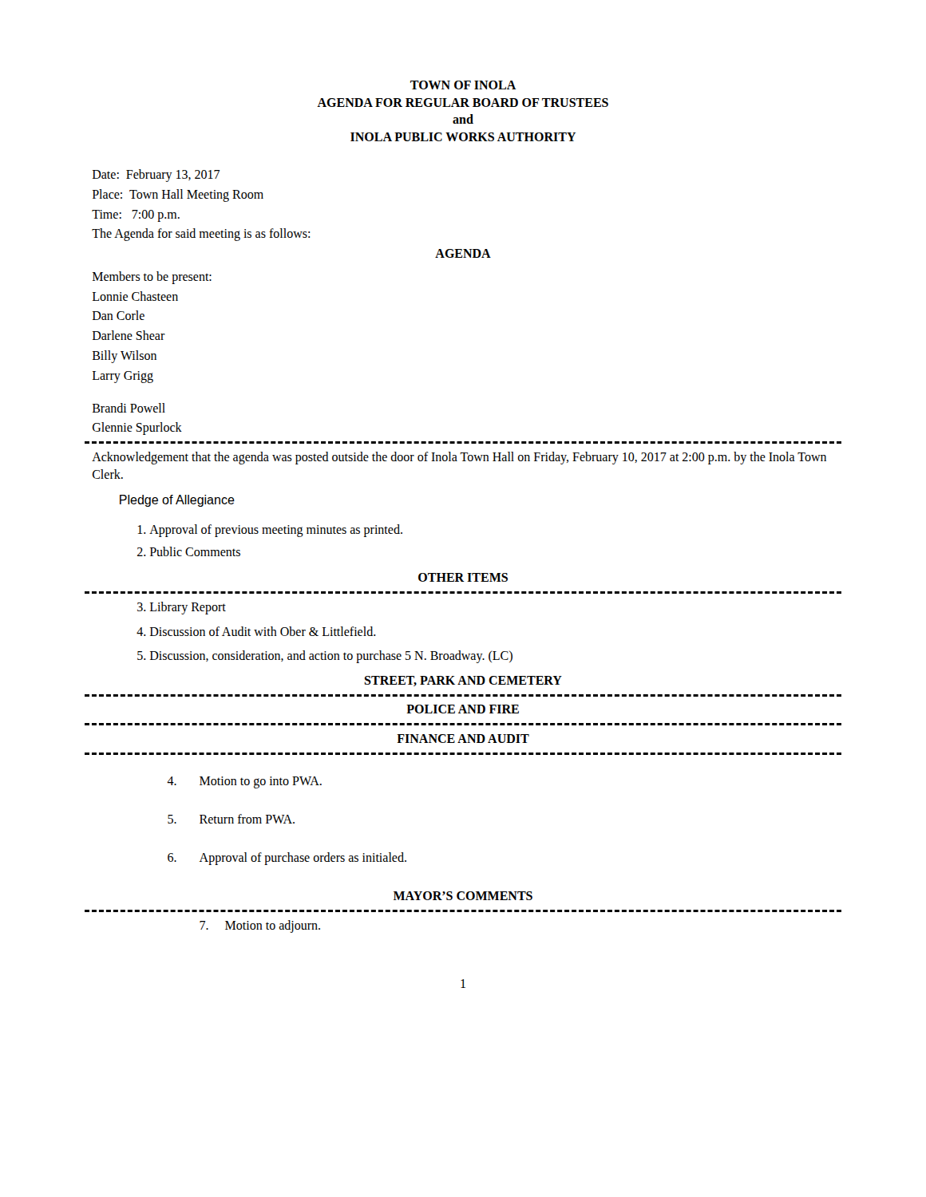TOWN OF INOLA
AGENDA FOR REGULAR BOARD OF TRUSTEES
and
INOLA PUBLIC WORKS AUTHORITY
Date: February 13, 2017
Place: Town Hall Meeting Room
Time: 7:00 p.m.
The Agenda for said meeting is as follows:
AGENDA
Members to be present:
Lonnie Chasteen
Dan Corle
Darlene Shear
Billy Wilson
Larry Grigg
Brandi Powell
Glennie Spurlock
Acknowledgement that the agenda was posted outside the door of Inola Town Hall on Friday, February 10, 2017 at 2:00 p.m. by the Inola Town Clerk.
Pledge of Allegiance
Approval of previous meeting minutes as printed.
Public Comments
OTHER ITEMS
Library Report
Discussion of Audit with Ober & Littlefield.
Discussion, consideration, and action to purchase 5 N. Broadway. (LC)
STREET, PARK AND CEMETERY
POLICE AND FIRE
FINANCE AND AUDIT
Motion to go into PWA.
Return from PWA.
Approval of purchase orders as initialed.
MAYOR’S COMMENTS
7. Motion to adjourn.
1